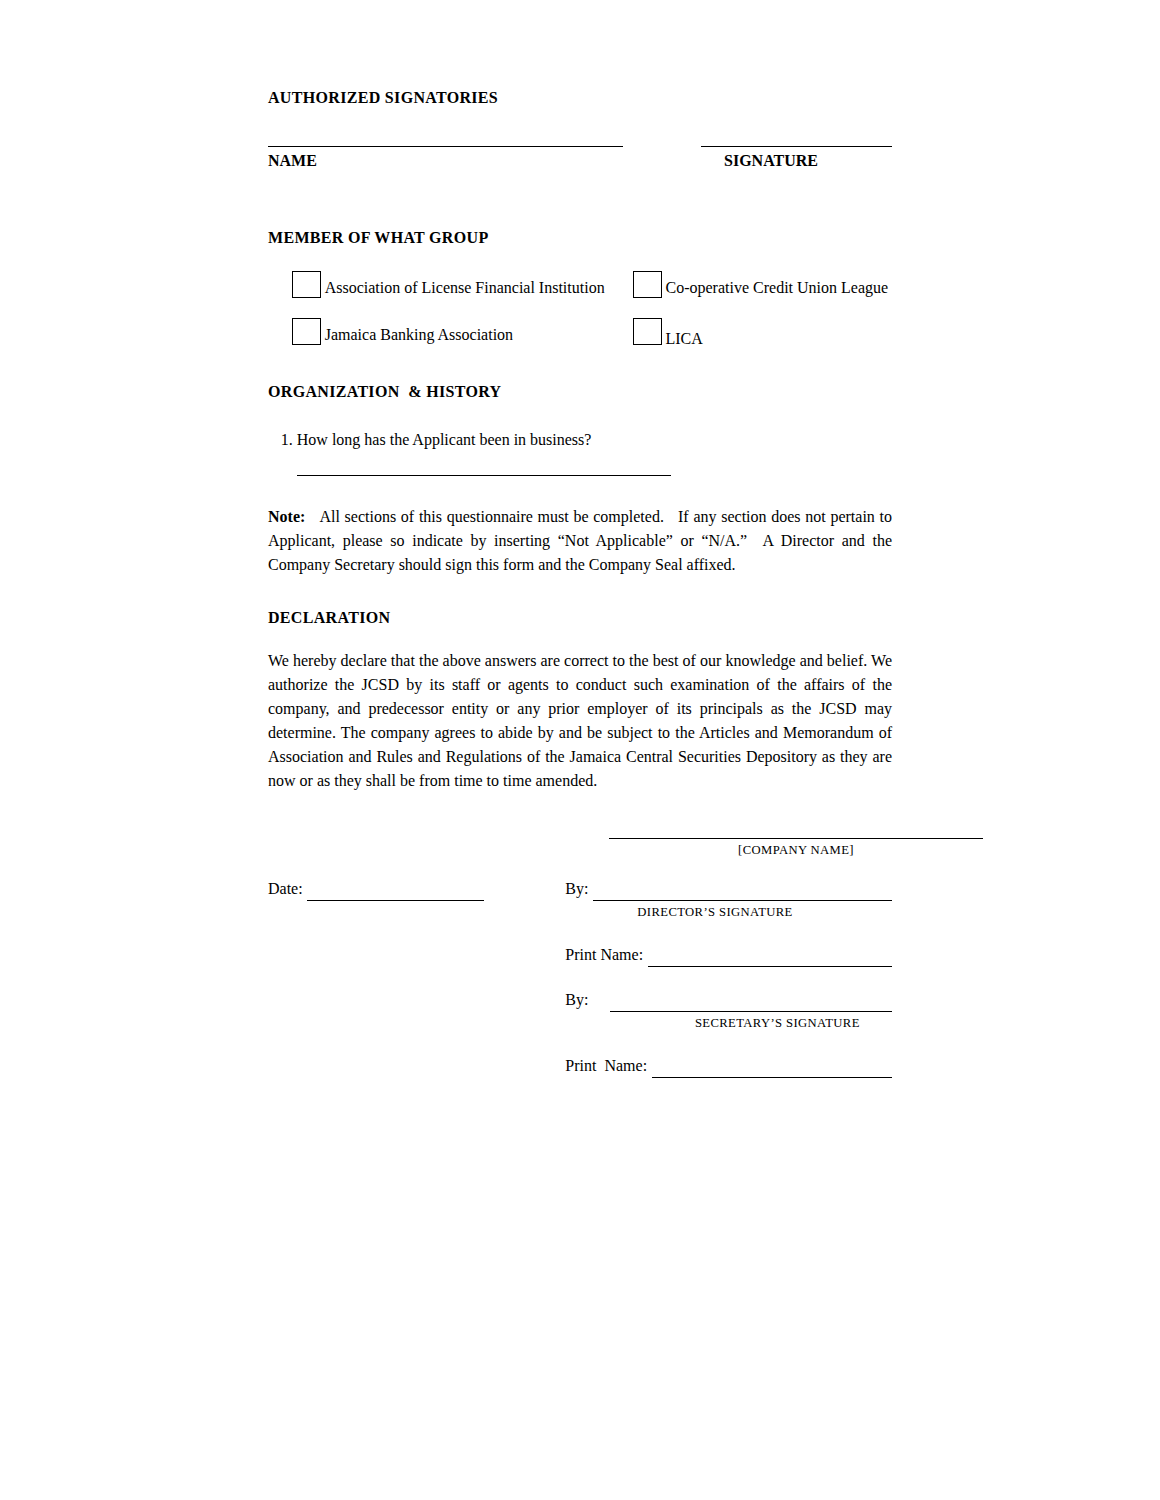AUTHORIZED SIGNATORIES
NAME SIGNATURE
MEMBER OF WHAT GROUP
Association of License Financial Institution Co-operative Credit Union League
Jamaica Banking Association LICA
ORGANIZATION & HISTORY
How long has the Applicant been in business?
Note: All sections of this questionnaire must be completed. If any section does not pertain to Applicant, please so indicate by inserting “Not Applicable” or “N/A.” A Director and the Company Secretary should sign this form and the Company Seal affixed.
DECLARATION
We hereby declare that the above answers are correct to the best of our knowledge and belief. We authorize the JCSD by its staff or agents to conduct such examination of the affairs of the company, and predecessor entity or any prior employer of its principals as the JCSD may determine. The company agrees to abide by and be subject to the Articles and Memorandum of Association and Rules and Regulations of the Jamaica Central Securities Depository as they are now or as they shall be from time to time amended.
[COMPANY NAME]
Date:
By:
DIRECTOR’S SIGNATURE
Print Name:
By:
SECRETARY’S SIGNATURE
Print Name: